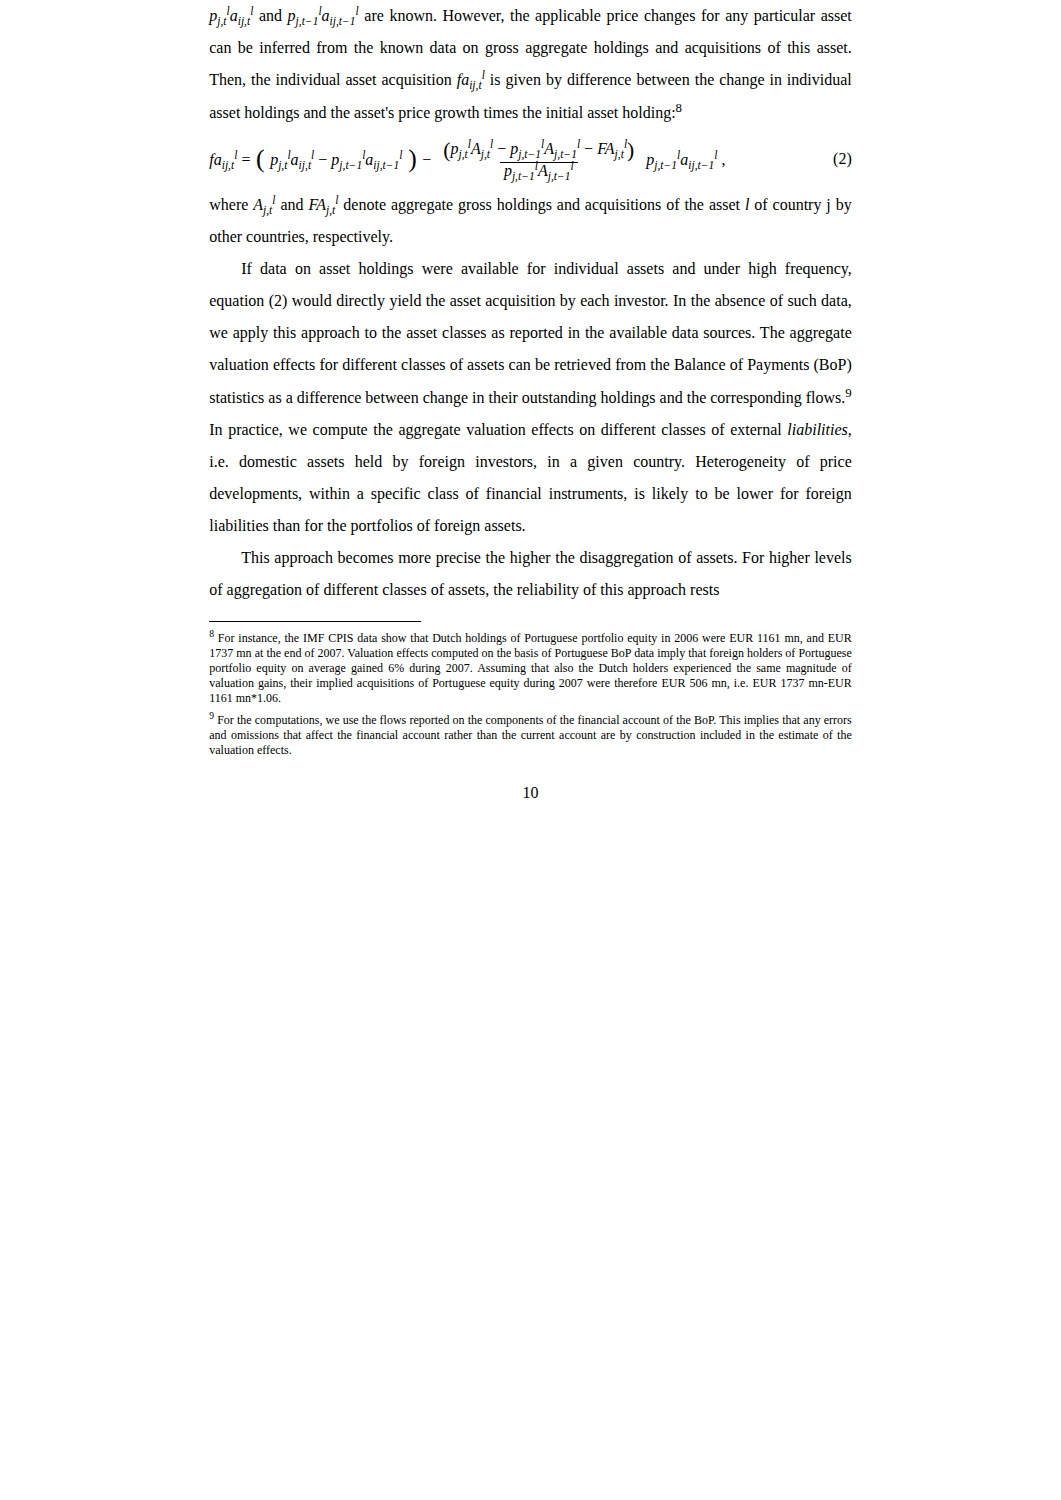pj,tlaij,tl and pj,t−1laij,t−1l are known. However, the applicable price changes for any particular asset can be inferred from the known data on gross aggregate holdings and acquisitions of this asset. Then, the individual asset acquisition faij,tl is given by difference between the change in individual asset holdings and the asset's price growth times the initial asset holding:8
faij,tl = ( pj,tlaij,tl − pj,t−1laij,t−1l ) − (pj,tlAj,tl − pj,t−1lAj,t−1l − FAj,tl) pj,t−1lAj,t−1l pj,t−1laij,t−1l , (2)
where Aj,tl and FAj,tl denote aggregate gross holdings and acquisitions of the asset l of country j by other countries, respectively.
If data on asset holdings were available for individual assets and under high frequency, equation (2) would directly yield the asset acquisition by each investor. In the absence of such data, we apply this approach to the asset classes as reported in the available data sources. The aggregate valuation effects for different classes of assets can be retrieved from the Balance of Payments (BoP) statistics as a difference between change in their outstanding holdings and the corresponding flows.9 In practice, we compute the aggregate valuation effects on different classes of external liabilities, i.e. domestic assets held by foreign investors, in a given country. Heterogeneity of price developments, within a specific class of financial instruments, is likely to be lower for foreign liabilities than for the portfolios of foreign assets.
This approach becomes more precise the higher the disaggregation of assets. For higher levels of aggregation of different classes of assets, the reliability of this approach rests
8 For instance, the IMF CPIS data show that Dutch holdings of Portuguese portfolio equity in 2006 were EUR 1161 mn, and EUR 1737 mn at the end of 2007. Valuation effects computed on the basis of Portuguese BoP data imply that foreign holders of Portuguese portfolio equity on average gained 6% during 2007. Assuming that also the Dutch holders experienced the same magnitude of valuation gains, their implied acquisitions of Portuguese equity during 2007 were therefore EUR 506 mn, i.e. EUR 1737 mn-EUR 1161 mn*1.06.
9 For the computations, we use the flows reported on the components of the financial account of the BoP. This implies that any errors and omissions that affect the financial account rather than the current account are by construction included in the estimate of the valuation effects.
10